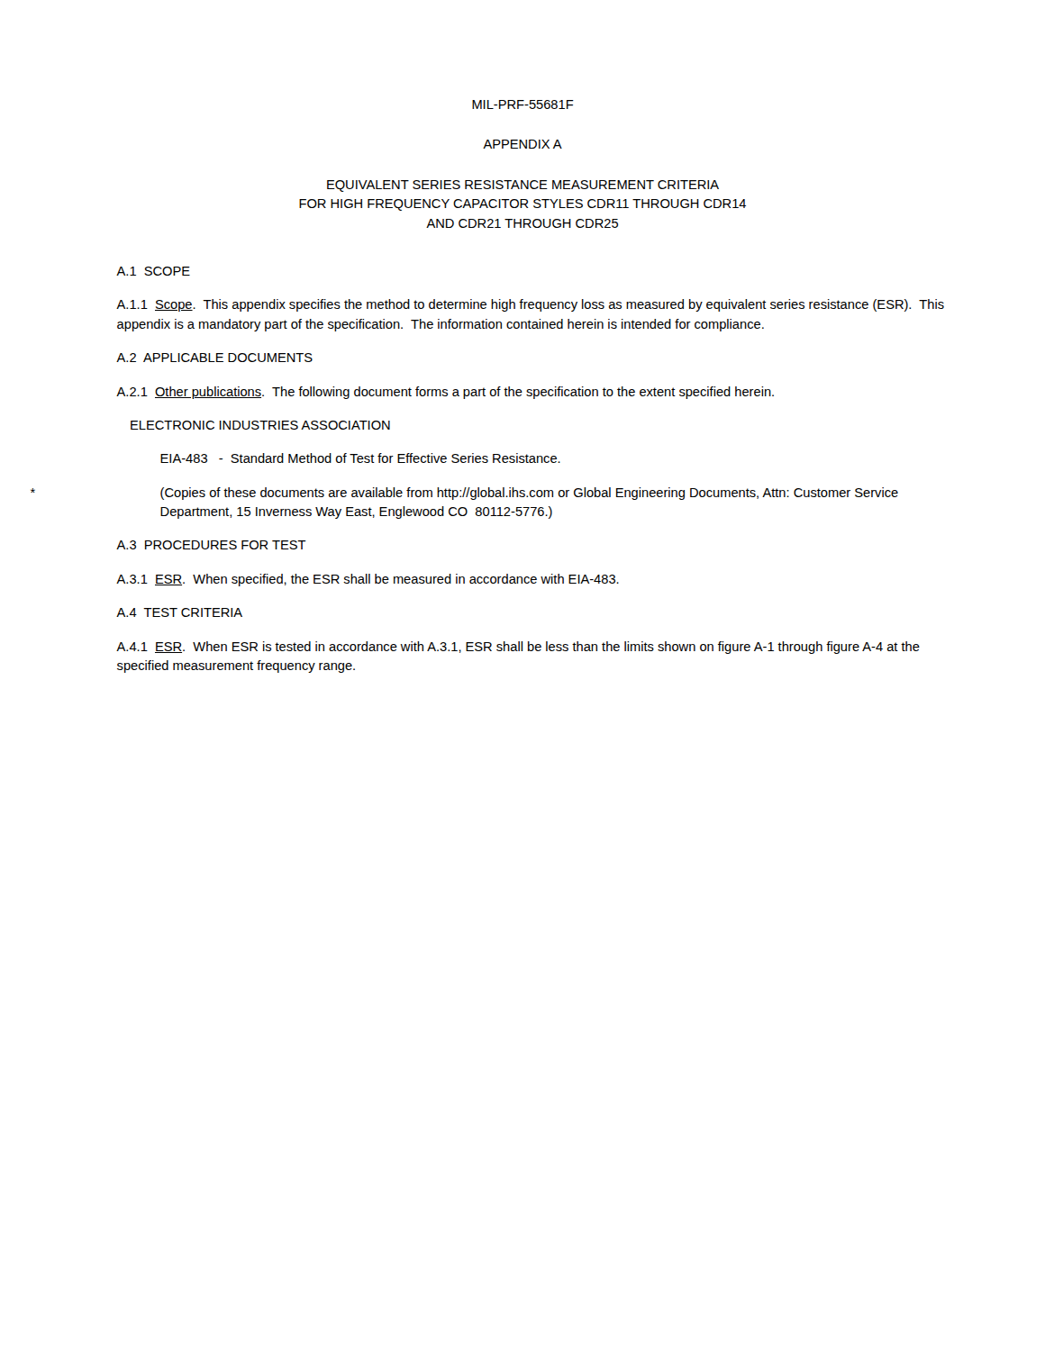MIL-PRF-55681F
APPENDIX A
EQUIVALENT SERIES RESISTANCE MEASUREMENT CRITERIA
FOR HIGH FREQUENCY CAPACITOR STYLES CDR11 THROUGH CDR14
AND CDR21 THROUGH CDR25
A.1 SCOPE
A.1.1 Scope. This appendix specifies the method to determine high frequency loss as measured by equivalent series resistance (ESR). This appendix is a mandatory part of the specification. The information contained herein is intended for compliance.
A.2 APPLICABLE DOCUMENTS
A.2.1 Other publications. The following document forms a part of the specification to the extent specified herein.
ELECTRONIC INDUSTRIES ASSOCIATION
EIA-483 - Standard Method of Test for Effective Series Resistance.
*(Copies of these documents are available from http://global.ihs.com or Global Engineering Documents, Attn: Customer Service Department, 15 Inverness Way East, Englewood CO 80112-5776.)
A.3 PROCEDURES FOR TEST
A.3.1 ESR. When specified, the ESR shall be measured in accordance with EIA-483.
A.4 TEST CRITERIA
A.4.1 ESR. When ESR is tested in accordance with A.3.1, ESR shall be less than the limits shown on figure A-1 through figure A-4 at the specified measurement frequency range.